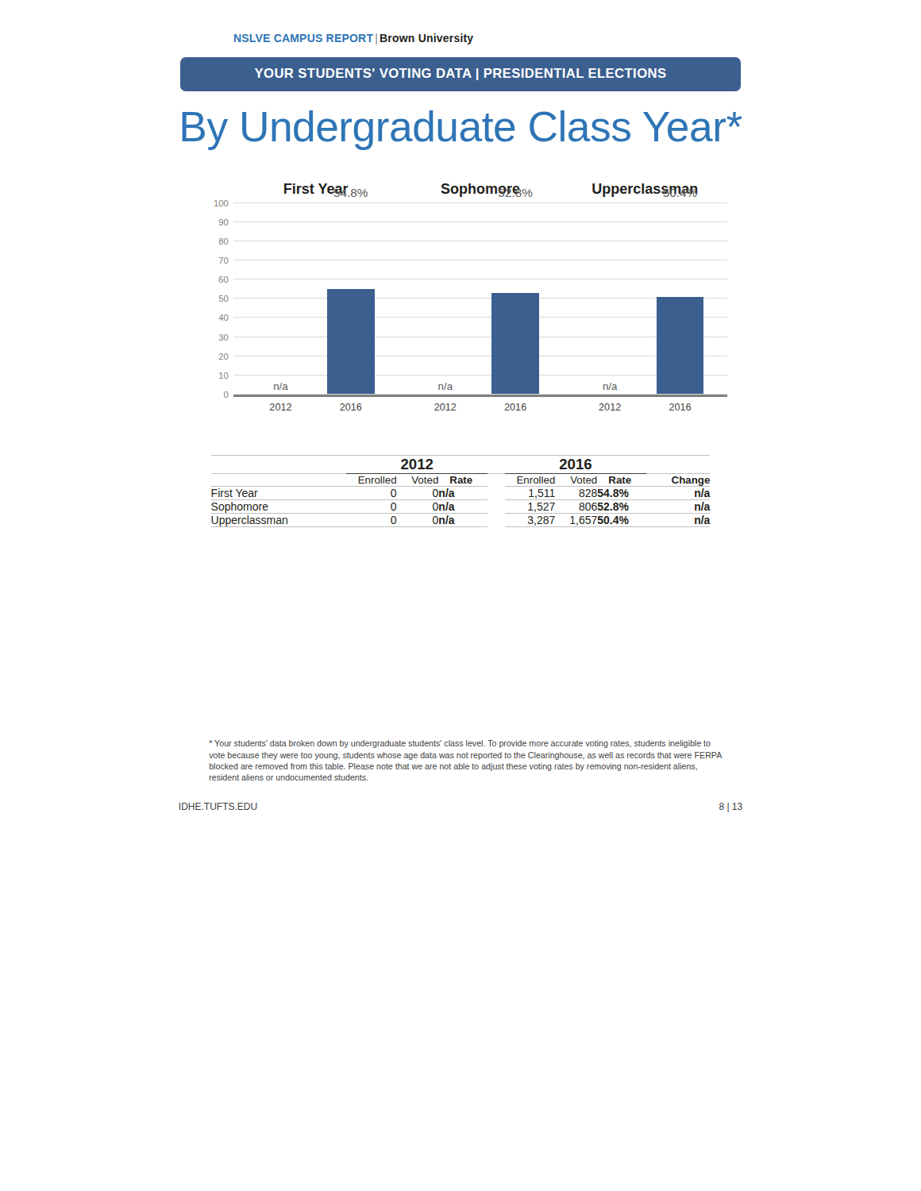NSLVE CAMPUS REPORT|Brown University
YOUR STUDENTS' VOTING DATA | PRESIDENTIAL ELECTIONS
By Undergraduate Class Year*
First Year
Sophomore
Upperclassman
100
90
80
70
60
50
40
30
20
10
0
n/a
54.8%
n/a
52.8%
n/a
50.4%
20122016
20122016
20122016
| | 2012 | | 2016 | |
| | Enrolled | Voted | Rate | | Enrolled | Voted | Rate | Change |
| First Year | 0 | 0 | n/a | | 1,511 | 828 | 54.8% | n/a |
| Sophomore | 0 | 0 | n/a | | 1,527 | 806 | 52.8% | n/a |
| Upperclassman | 0 | 0 | n/a | | 3,287 | 1,657 | 50.4% | n/a |
* Your students' data broken down by undergraduate students' class level. To provide more accurate voting rates, students ineligible to vote because they were too young, students whose age data was not reported to the Clearinghouse, as well as records that were FERPA blocked are removed from this table. Please note that we are not able to adjust these voting rates by removing non-resident aliens, resident aliens or undocumented students.
IDHE.TUFTS.EDU 8 | 13